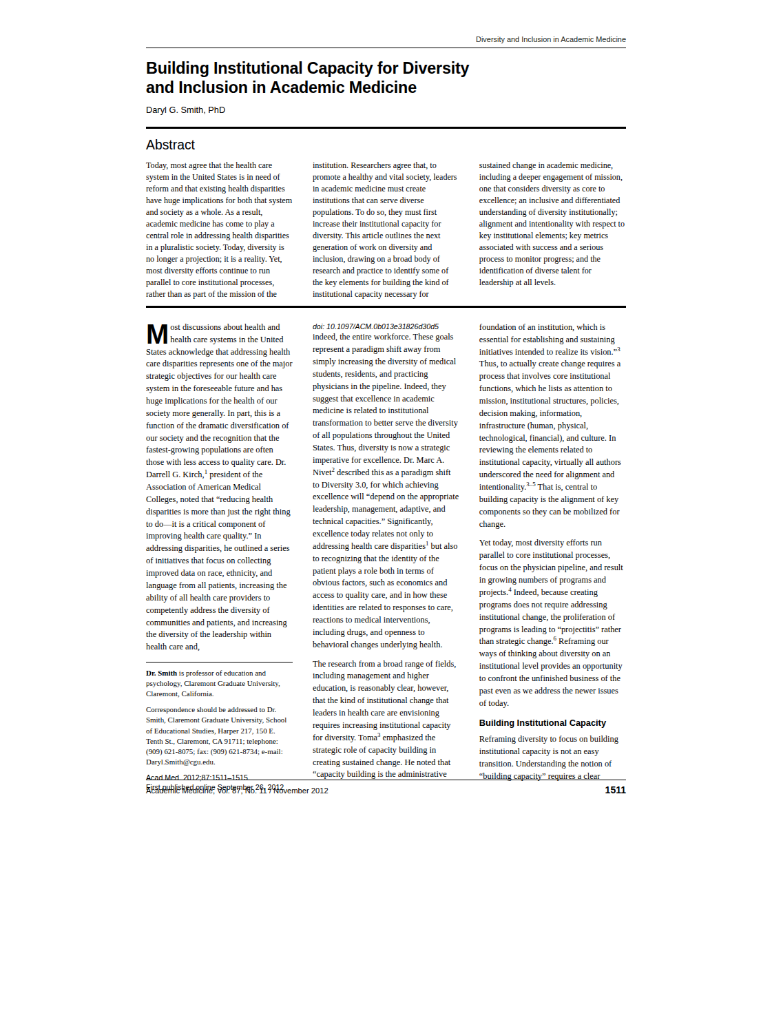Diversity and Inclusion in Academic Medicine
Building Institutional Capacity for Diversity
and Inclusion in Academic Medicine
Daryl G. Smith, PhD
Abstract
Today, most agree that the health care system in the United States is in need of reform and that existing health disparities have huge implications for both that system and society as a whole. As a result, academic medicine has come to play a central role in addressing health disparities in a pluralistic society. Today, diversity is no longer a projection; it is a reality. Yet, most diversity efforts continue to run parallel to core institutional processes, rather than as part of the mission of the institution. Researchers agree that, to promote a healthy and vital society, leaders in academic medicine must create institutions that can serve diverse populations. To do so, they must first increase their institutional capacity for diversity. This article outlines the next generation of work on diversity and inclusion, drawing on a broad body of research and practice to identify some of the key elements for building the kind of institutional capacity necessary for sustained change in academic medicine, including a deeper engagement of mission, one that considers diversity as core to excellence; an inclusive and differentiated understanding of diversity institutionally; alignment and intentionality with respect to key institutional elements; key metrics associated with success and a serious process to monitor progress; and the identification of diverse talent for leadership at all levels.
Most discussions about health and health care systems in the United States acknowledge that addressing health care disparities represents one of the major strategic objectives for our health care system in the foreseeable future and has huge implications for the health of our society more generally. In part, this is a function of the dramatic diversification of our society and the recognition that the fastest-growing populations are often those with less access to quality care. Dr. Darrell G. Kirch,1 president of the Association of American Medical Colleges, noted that “reducing health disparities is more than just the right thing to do—it is a critical component of improving health care quality.” In addressing disparities, he outlined a series of initiatives that focus on collecting improved data on race, ethnicity, and language from all patients, increasing the ability of all health care providers to competently address the diversity of communities and patients, and increasing the diversity of the leadership within health care and,
Dr. Smith is professor of education and psychology, Claremont Graduate University, Claremont, California.
Correspondence should be addressed to Dr. Smith, Claremont Graduate University, School of Educational Studies, Harper 217, 150 E. Tenth St., Claremont, CA 91711; telephone: (909) 621-8075; fax: (909) 621-8734; e-mail: Daryl.Smith@cgu.edu.
Acad Med. 2012;87:1511–1515.
First published online September 26, 2012
doi: 10.1097/ACM.0b013e31826d30d5
indeed, the entire workforce. These goals represent a paradigm shift away from simply increasing the diversity of medical students, residents, and practicing physicians in the pipeline. Indeed, they suggest that excellence in academic medicine is related to institutional transformation to better serve the diversity of all populations throughout the United States. Thus, diversity is now a strategic imperative for excellence. Dr. Marc A. Nivet2 described this as a paradigm shift to Diversity 3.0, for which achieving excellence will “depend on the appropriate leadership, management, adaptive, and technical capacities.” Significantly, excellence today relates not only to addressing health care disparities1 but also to recognizing that the identity of the patient plays a role both in terms of obvious factors, such as economics and access to quality care, and in how these identities are related to responses to care, reactions to medical interventions, including drugs, and openness to behavioral changes underlying health.
The research from a broad range of fields, including management and higher education, is reasonably clear, however, that the kind of institutional change that leaders in health care are envisioning requires increasing institutional capacity for diversity. Toma3 emphasized the strategic role of capacity building in creating sustained change. He noted that “capacity building is the administrative foundation of an institution, which is essential for establishing and sustaining initiatives intended to realize its vision.”3 Thus, to actually create change requires a process that involves core institutional functions, which he lists as attention to mission, institutional structures, policies, decision making, information, infrastructure (human, physical, technological, financial), and culture. In reviewing the elements related to institutional capacity, virtually all authors underscored the need for alignment and intentionality.3–5 That is, central to building capacity is the alignment of key components so they can be mobilized for change.
Yet today, most diversity efforts run parallel to core institutional processes, focus on the physician pipeline, and result in growing numbers of programs and projects.4 Indeed, because creating programs does not require addressing institutional change, the proliferation of programs is leading to “projectitis” rather than strategic change.6 Reframing our ways of thinking about diversity on an institutional level provides an opportunity to confront the unfinished business of the past even as we address the newer issues of today.
Building Institutional Capacity
Reframing diversity to focus on building institutional capacity is not an easy transition. Understanding the notion of “building capacity” requires a clear
Academic Medicine, Vol. 87, No. 11 / November 2012
1511